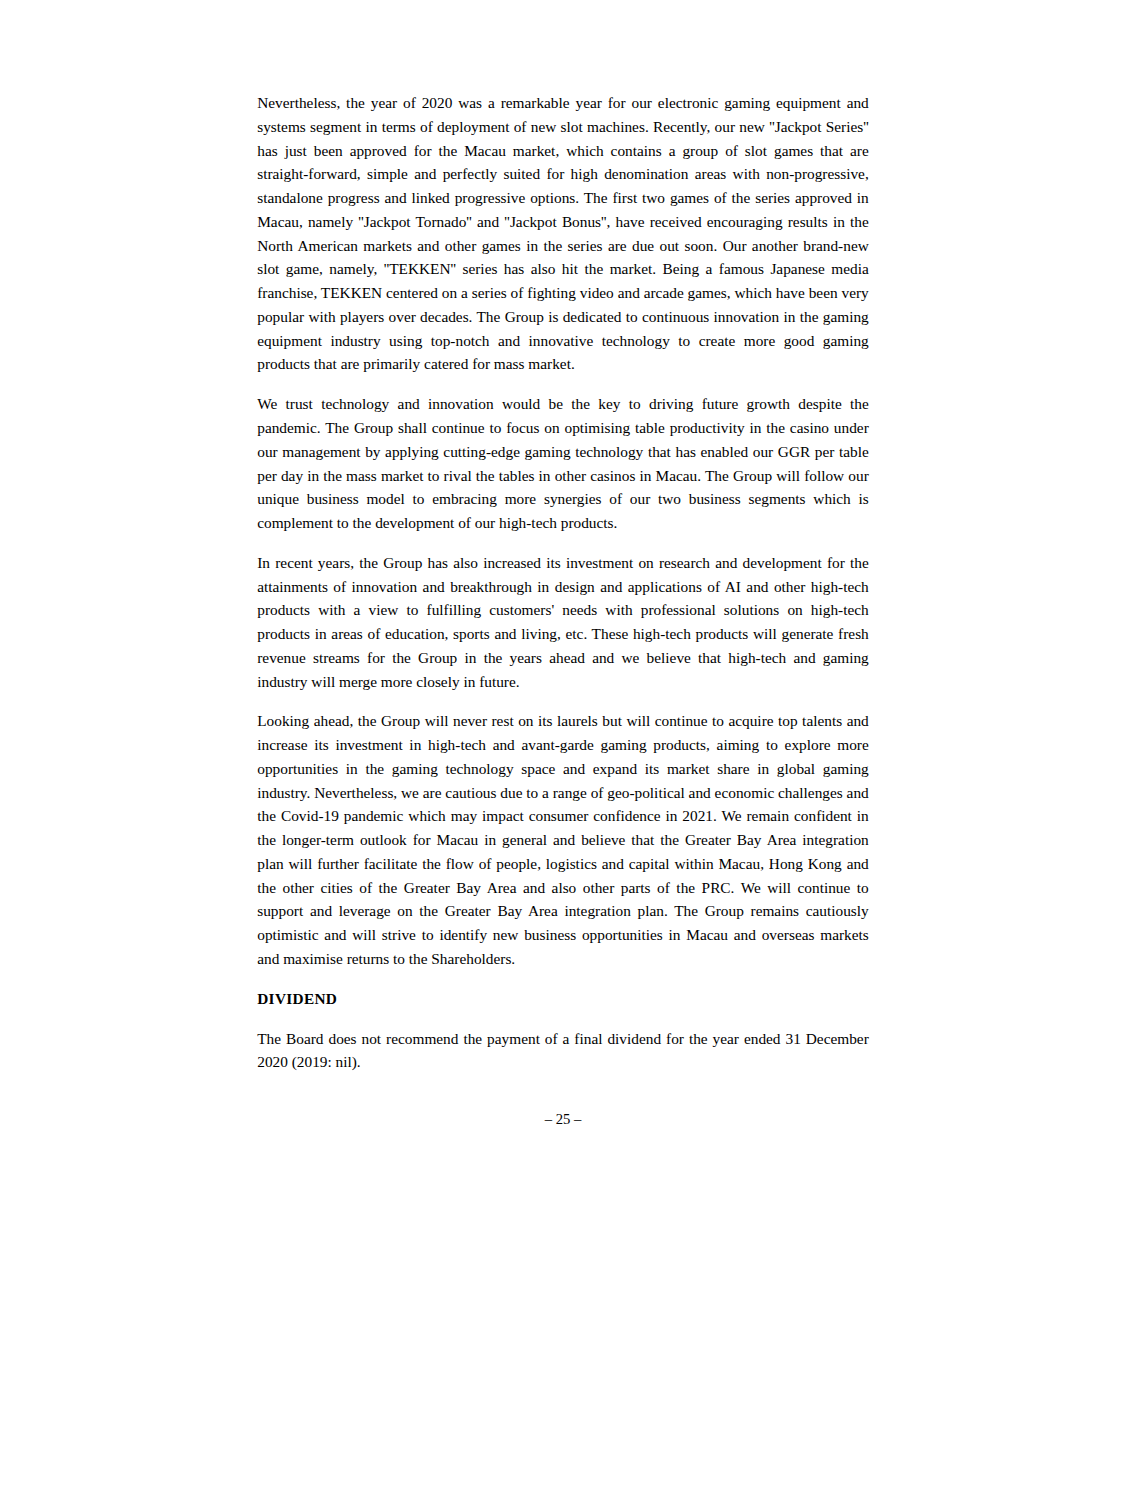Nevertheless, the year of 2020 was a remarkable year for our electronic gaming equipment and systems segment in terms of deployment of new slot machines. Recently, our new ''Jackpot Series'' has just been approved for the Macau market, which contains a group of slot games that are straight-forward, simple and perfectly suited for high denomination areas with non-progressive, standalone progress and linked progressive options. The first two games of the series approved in Macau, namely ''Jackpot Tornado'' and ''Jackpot Bonus'', have received encouraging results in the North American markets and other games in the series are due out soon. Our another brand-new slot game, namely, ''TEKKEN'' series has also hit the market. Being a famous Japanese media franchise, TEKKEN centered on a series of fighting video and arcade games, which have been very popular with players over decades. The Group is dedicated to continuous innovation in the gaming equipment industry using top-notch and innovative technology to create more good gaming products that are primarily catered for mass market.
We trust technology and innovation would be the key to driving future growth despite the pandemic. The Group shall continue to focus on optimising table productivity in the casino under our management by applying cutting-edge gaming technology that has enabled our GGR per table per day in the mass market to rival the tables in other casinos in Macau. The Group will follow our unique business model to embracing more synergies of our two business segments which is complement to the development of our high-tech products.
In recent years, the Group has also increased its investment on research and development for the attainments of innovation and breakthrough in design and applications of AI and other high-tech products with a view to fulfilling customers' needs with professional solutions on high-tech products in areas of education, sports and living, etc. These high-tech products will generate fresh revenue streams for the Group in the years ahead and we believe that high-tech and gaming industry will merge more closely in future.
Looking ahead, the Group will never rest on its laurels but will continue to acquire top talents and increase its investment in high-tech and avant-garde gaming products, aiming to explore more opportunities in the gaming technology space and expand its market share in global gaming industry. Nevertheless, we are cautious due to a range of geo-political and economic challenges and the Covid-19 pandemic which may impact consumer confidence in 2021. We remain confident in the longer-term outlook for Macau in general and believe that the Greater Bay Area integration plan will further facilitate the flow of people, logistics and capital within Macau, Hong Kong and the other cities of the Greater Bay Area and also other parts of the PRC. We will continue to support and leverage on the Greater Bay Area integration plan. The Group remains cautiously optimistic and will strive to identify new business opportunities in Macau and overseas markets and maximise returns to the Shareholders.
DIVIDEND
The Board does not recommend the payment of a final dividend for the year ended 31 December 2020 (2019: nil).
– 25 –